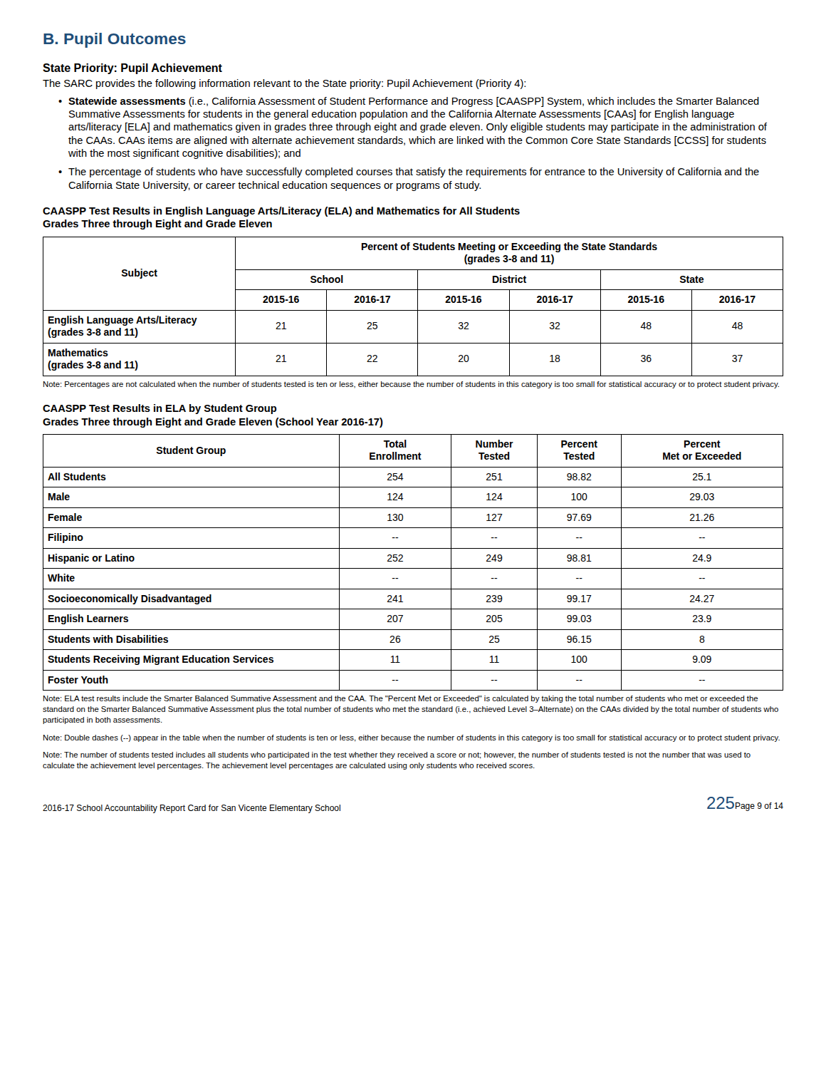B. Pupil Outcomes
State Priority: Pupil Achievement
The SARC provides the following information relevant to the State priority: Pupil Achievement (Priority 4):
Statewide assessments (i.e., California Assessment of Student Performance and Progress [CAASPP] System, which includes the Smarter Balanced Summative Assessments for students in the general education population and the California Alternate Assessments [CAAs] for English language arts/literacy [ELA] and mathematics given in grades three through eight and grade eleven. Only eligible students may participate in the administration of the CAAs. CAAs items are aligned with alternate achievement standards, which are linked with the Common Core State Standards [CCSS] for students with the most significant cognitive disabilities); and
The percentage of students who have successfully completed courses that satisfy the requirements for entrance to the University of California and the California State University, or career technical education sequences or programs of study.
CAASPP Test Results in English Language Arts/Literacy (ELA) and Mathematics for All Students
Grades Three through Eight and Grade Eleven
| Subject | Percent of Students Meeting or Exceeding the State Standards (grades 3-8 and 11) |
| --- | --- |
| School | District | State |
| 2015-16 | 2016-17 | 2015-16 | 2016-17 | 2015-16 | 2016-17 |
| English Language Arts/Literacy (grades 3-8 and 11) | 21 | 25 | 32 | 32 | 48 | 48 |
| Mathematics (grades 3-8 and 11) | 21 | 22 | 20 | 18 | 36 | 37 |
Note: Percentages are not calculated when the number of students tested is ten or less, either because the number of students in this category is too small for statistical accuracy or to protect student privacy.
CAASPP Test Results in ELA by Student Group
Grades Three through Eight and Grade Eleven (School Year 2016-17)
| Student Group | Total Enrollment | Number Tested | Percent Tested | Percent Met or Exceeded |
| --- | --- | --- | --- | --- |
| All Students | 254 | 251 | 98.82 | 25.1 |
| Male | 124 | 124 | 100 | 29.03 |
| Female | 130 | 127 | 97.69 | 21.26 |
| Filipino | -- | -- | -- | -- |
| Hispanic or Latino | 252 | 249 | 98.81 | 24.9 |
| White | -- | -- | -- | -- |
| Socioeconomically Disadvantaged | 241 | 239 | 99.17 | 24.27 |
| English Learners | 207 | 205 | 99.03 | 23.9 |
| Students with Disabilities | 26 | 25 | 96.15 | 8 |
| Students Receiving Migrant Education Services | 11 | 11 | 100 | 9.09 |
| Foster Youth | -- | -- | -- | -- |
Note: ELA test results include the Smarter Balanced Summative Assessment and the CAA. The "Percent Met or Exceeded" is calculated by taking the total number of students who met or exceeded the standard on the Smarter Balanced Summative Assessment plus the total number of students who met the standard (i.e., achieved Level 3–Alternate) on the CAAs divided by the total number of students who participated in both assessments.
Note: Double dashes (--) appear in the table when the number of students is ten or less, either because the number of students in this category is too small for statistical accuracy or to protect student privacy.
Note: The number of students tested includes all students who participated in the test whether they received a score or not; however, the number of students tested is not the number that was used to calculate the achievement level percentages. The achievement level percentages are calculated using only students who received scores.
2016-17 School Accountability Report Card for San Vicente Elementary School 225 Page 9 of 14